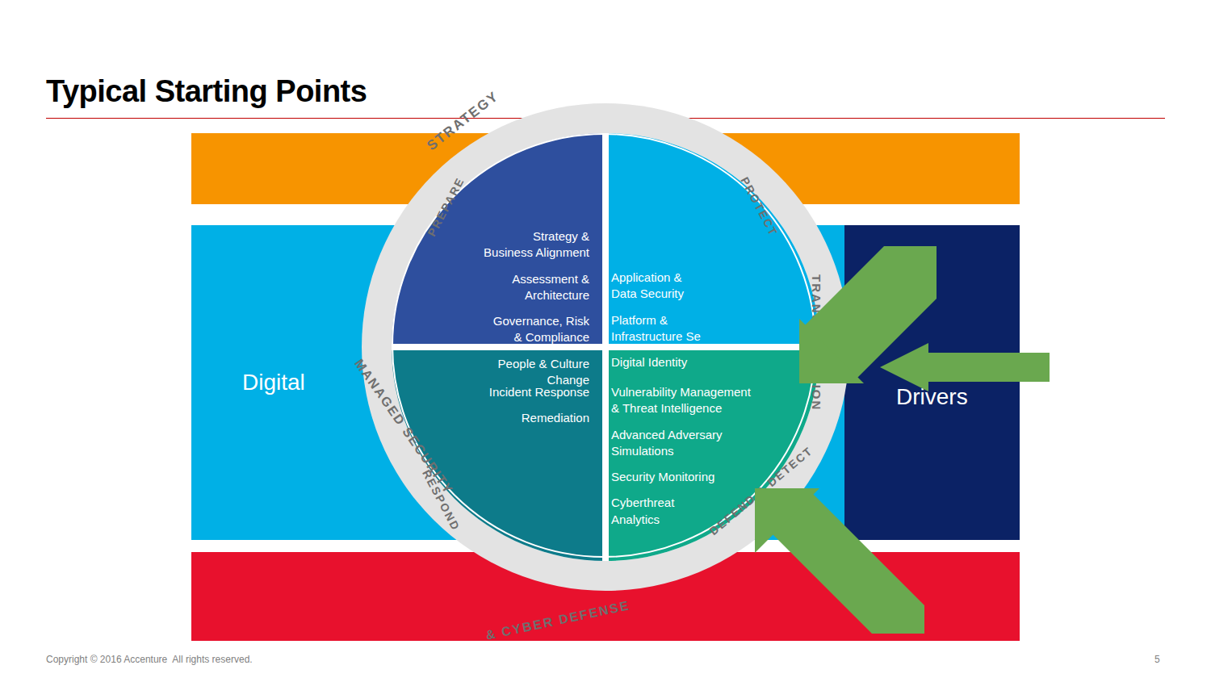Typical Starting Points
Digital
Drivers
Strategy &
Business Alignment
Assessment &
Architecture
Governance, Risk
& Compliance
People & Culture Change
Application &
Data Security
Platform &
Infrastructure Se
Digital Identity
Incident Response
Remediation
Vulnerability Management
& Threat Intelligence
Advanced Adversary
Simulations
Security Monitoring
Cyberthreat
Analytics
STRATEGY
PREPARE
PROTECT
TRANSFORMATION
RESPOND
DEFEND & DETECT
MANAGED SECURITY
& CYBER DEFENSE
Copyright © 2016 Accenture All rights reserved.
5